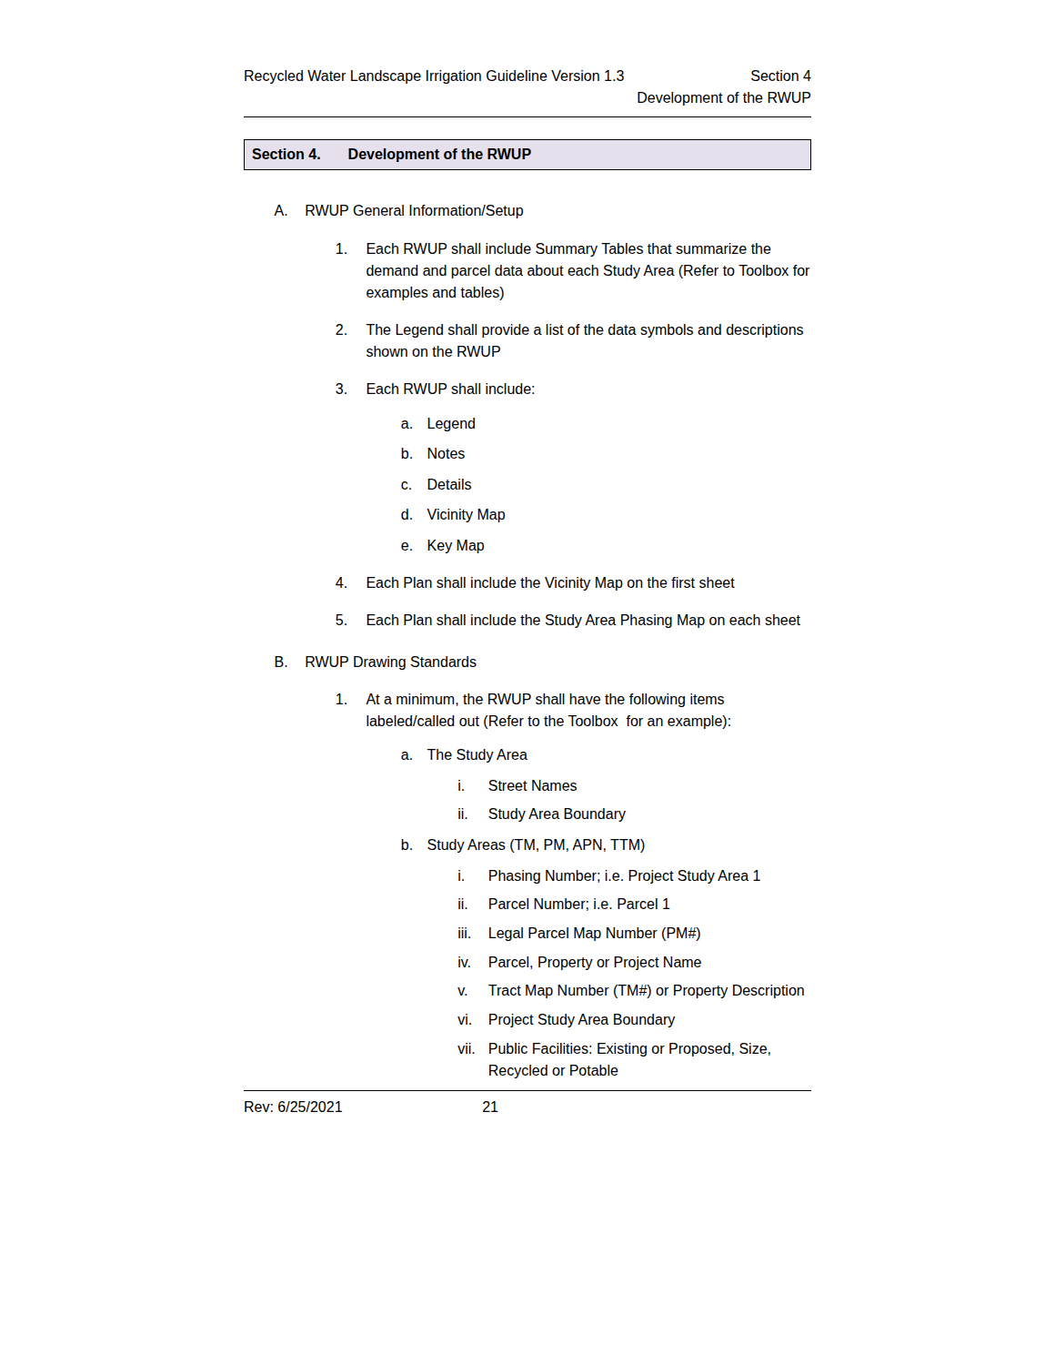Recycled Water Landscape Irrigation Guideline Version 1.3
Section 4
Development of the RWUP
Section 4. Development of the RWUP
A. RWUP General Information/Setup
1. Each RWUP shall include Summary Tables that summarize the demand and parcel data about each Study Area (Refer to Toolbox for examples and tables)
2. The Legend shall provide a list of the data symbols and descriptions shown on the RWUP
3. Each RWUP shall include:
a. Legend
b. Notes
c. Details
d. Vicinity Map
e. Key Map
4. Each Plan shall include the Vicinity Map on the first sheet
5. Each Plan shall include the Study Area Phasing Map on each sheet
B. RWUP Drawing Standards
1. At a minimum, the RWUP shall have the following items labeled/called out (Refer to the Toolbox for an example):
a. The Study Area
i. Street Names
ii. Study Area Boundary
b. Study Areas (TM, PM, APN, TTM)
i. Phasing Number; i.e. Project Study Area 1
ii. Parcel Number; i.e. Parcel 1
iii. Legal Parcel Map Number (PM#)
iv. Parcel, Property or Project Name
v. Tract Map Number (TM#) or Property Description
vi. Project Study Area Boundary
vii. Public Facilities: Existing or Proposed, Size, Recycled or Potable
Rev: 6/25/2021
21